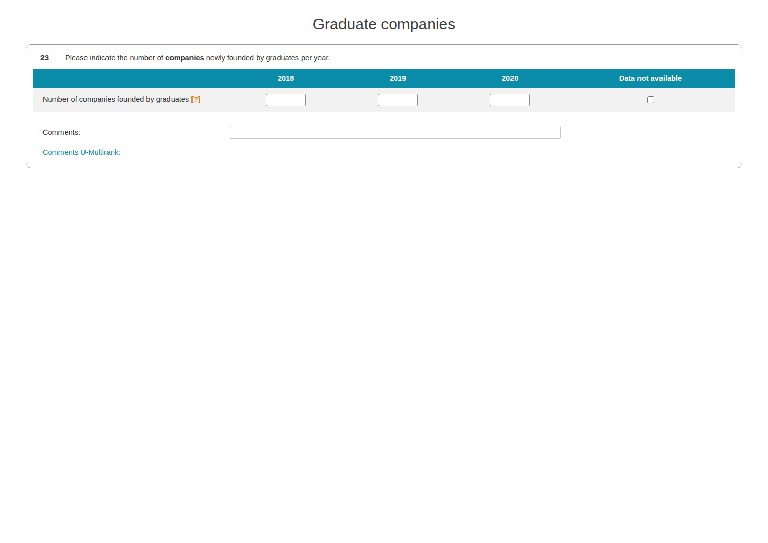Graduate companies
23
Please indicate the number of companies newly founded by graduates per year.
| | 2018 | 2019 | 2020 | Data not available |
| --- | --- | --- | --- | --- |
| Number of companies founded by graduates [?] | | | | |
Comments:
Comments U-Multirank: